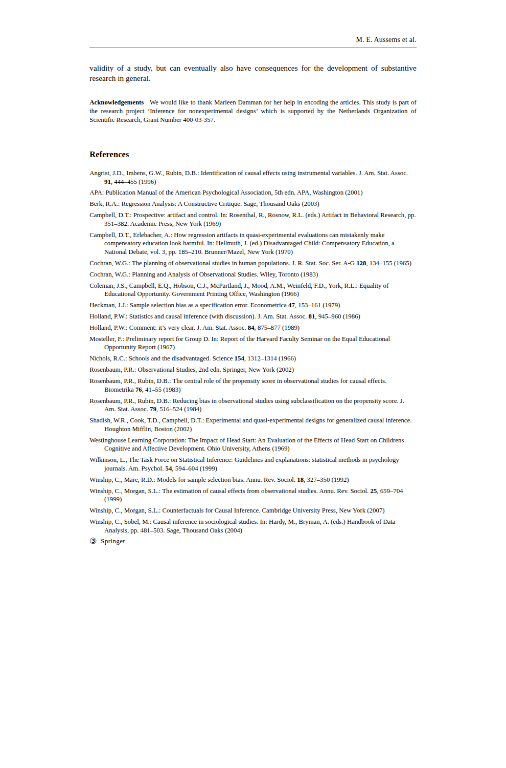M. E. Aussems et al.
validity of a study, but can eventually also have consequences for the development of substantive research in general.
Acknowledgements We would like to thank Marleen Damman for her help in encoding the articles. This study is part of the research project ‘Inference for nonexperimental designs’ which is supported by the Netherlands Organization of Scientific Research, Grant Number 400-03-357.
References
Angrist, J.D., Imbens, G.W., Rubin, D.B.: Identification of causal effects using instrumental variables. J. Am. Stat. Assoc. 91, 444–455 (1996)
APA: Publication Manual of the American Psychological Association, 5th edn. APA, Washington (2001)
Berk, R.A.: Regression Analysis: A Constructive Critique. Sage, Thousand Oaks (2003)
Campbell, D.T.: Prospective: artifact and control. In: Rosenthal, R., Rosnow, R.L. (eds.) Artifact in Behavioral Research, pp. 351–382. Academic Press, New York (1969)
Campbell, D.T., Erlebacher, A.: How regression artifacts in quasi-experimental evaluations can mistakenly make compensatory education look harmful. In: Hellmuth, J. (ed.) Disadvantaged Child: Compensatory Education, a National Debate, vol. 3, pp. 185–210. Brunner/Mazel, New York (1970)
Cochran, W.G.: The planning of observational studies in human populations. J. R. Stat. Soc. Ser. A-G 128, 134–155 (1965)
Cochran, W.G.: Planning and Analysis of Observational Studies. Wiley, Toronto (1983)
Coleman, J.S., Campbell, E.Q., Hobson, C.J., McPartland, J., Mood, A.M., Weinfeld, F.D., York, R.L.: Equality of Educational Opportunity. Government Printing Office, Washington (1966)
Heckman, J.J.: Sample selection bias as a specification error. Econometrica 47, 153–161 (1979)
Holland, P.W.: Statistics and causal inference (with discussion). J. Am. Stat. Assoc. 81, 945–960 (1986)
Holland, P.W.: Comment: it’s very clear. J. Am. Stat. Assoc. 84, 875–877 (1989)
Mosteller, F.: Preliminary report for Group D. In: Report of the Harvard Faculty Seminar on the Equal Educational Opportunity Report (1967)
Nichols, R.C.: Schools and the disadvantaged. Science 154, 1312–1314 (1966)
Rosenbaum, P.R.: Observational Studies, 2nd edn. Springer, New York (2002)
Rosenbaum, P.R., Rubin, D.B.: The central role of the propensity score in observational studies for causal effects. Biometrika 76, 41–55 (1983)
Rosenbaum, P.R., Rubin, D.B.: Reducing bias in observational studies using subclassification on the propensity score. J. Am. Stat. Assoc. 79, 516–524 (1984)
Shadish, W.R., Cook, T.D., Campbell, D.T.: Experimental and quasi-experimental designs for generalized causal inference. Houghton Mifflin, Boston (2002)
Westinghouse Learning Corporation: The Impact of Head Start: An Evaluation of the Effects of Head Start on Childrens Cognitive and Affective Development. Ohio University, Athens (1969)
Wilkinson, L., The Task Force on Statistical Inference: Guidelines and explanations: statistical methods in psychology journals. Am. Psychol. 54, 594–604 (1999)
Winship, C., Mare, R.D.: Models for sample selection bias. Annu. Rev. Sociol. 18, 327–350 (1992)
Winship, C., Morgan, S.L.: The estimation of causal effects from observational studies. Annu. Rev. Sociol. 25, 659–704 (1999)
Winship, C., Morgan, S.L.: Counterfactuals for Causal Inference. Cambridge University Press, New York (2007)
Winship, C., Sobel, M.: Causal inference in sociological studies. In: Hardy, M., Bryman, A. (eds.) Handbook of Data Analysis, pp. 481–503. Sage, Thousand Oaks (2004)
③ Springer